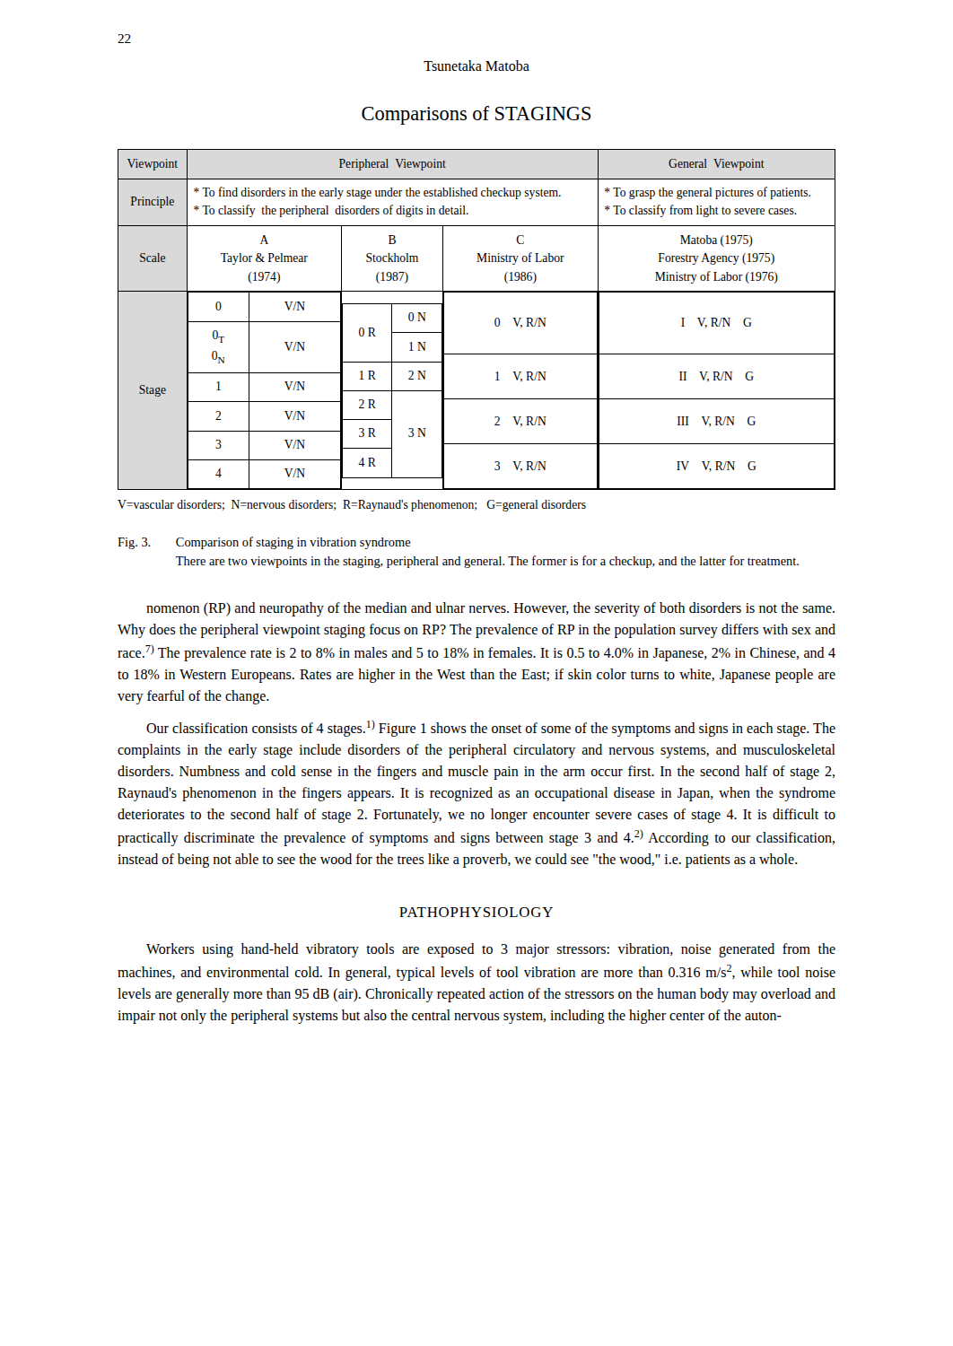22
Tsunetaka Matoba
Comparisons of STAGINGS
| Viewpoint | Peripheral Viewpoint | General Viewpoint |
| --- | --- | --- |
| Principle | * To find disorders in the early stage under the established checkup system. * To classify the peripheral disorders of digits in detail. | * To grasp the general pictures of patients. * To classify from light to severe cases. |
| Scale | A Taylor & Pelmear (1974) | B Stockholm (1987) | C Ministry of Labor (1986) | Matoba (1975) Forestry Agency (1975) Ministry of Labor (1976) |
| Stage | / 0 / V/N / / 0 T 0 N / V/N / / 1 / V/N / / 2 / V/N / / 3 / V/N / / 4 / V/N / | / 0 R / 0 N / / 1 N / / 1 R / 2 N / / 2 R / 3 N / / 3 R / / 4 R / | / 0 V, R/N / / 1 V, R/N / / 2 V, R/N / / 3 V, R/N / | / I V, R/N G / / II V, R/N G / / III V, R/N G / / IV V, R/N G / |
V=vascular disorders; N=nervous disorders; R=Raynaud's phenomenon; G=general disorders
Fig. 3. Comparison of staging in vibration syndrome
There are two viewpoints in the staging, peripheral and general. The former is for a checkup, and the latter for treatment.
nomenon (RP) and neuropathy of the median and ulnar nerves. However, the severity of both disorders is not the same. Why does the peripheral viewpoint staging focus on RP? The prevalence of RP in the population survey differs with sex and race.7) The prevalence rate is 2 to 8% in males and 5 to 18% in females. It is 0.5 to 4.0% in Japanese, 2% in Chinese, and 4 to 18% in Western Europeans. Rates are higher in the West than the East; if skin color turns to white, Japanese people are very fearful of the change.
Our classification consists of 4 stages.1) Figure 1 shows the onset of some of the symptoms and signs in each stage. The complaints in the early stage include disorders of the peripheral circulatory and nervous systems, and musculoskeletal disorders. Numbness and cold sense in the fingers and muscle pain in the arm occur first. In the second half of stage 2, Raynaud's phenomenon in the fingers appears. It is recognized as an occupational disease in Japan, when the syndrome deteriorates to the second half of stage 2. Fortunately, we no longer encounter severe cases of stage 4. It is difficult to practically discriminate the prevalence of symptoms and signs between stage 3 and 4.2) According to our classification, instead of being not able to see the wood for the trees like a proverb, we could see "the wood," i.e. patients as a whole.
PATHOPHYSIOLOGY
Workers using hand-held vibratory tools are exposed to 3 major stressors: vibration, noise generated from the machines, and environmental cold. In general, typical levels of tool vibration are more than 0.316 m/s2, while tool noise levels are generally more than 95 dB (air). Chronically repeated action of the stressors on the human body may overload and impair not only the peripheral systems but also the central nervous system, including the higher center of the auton-